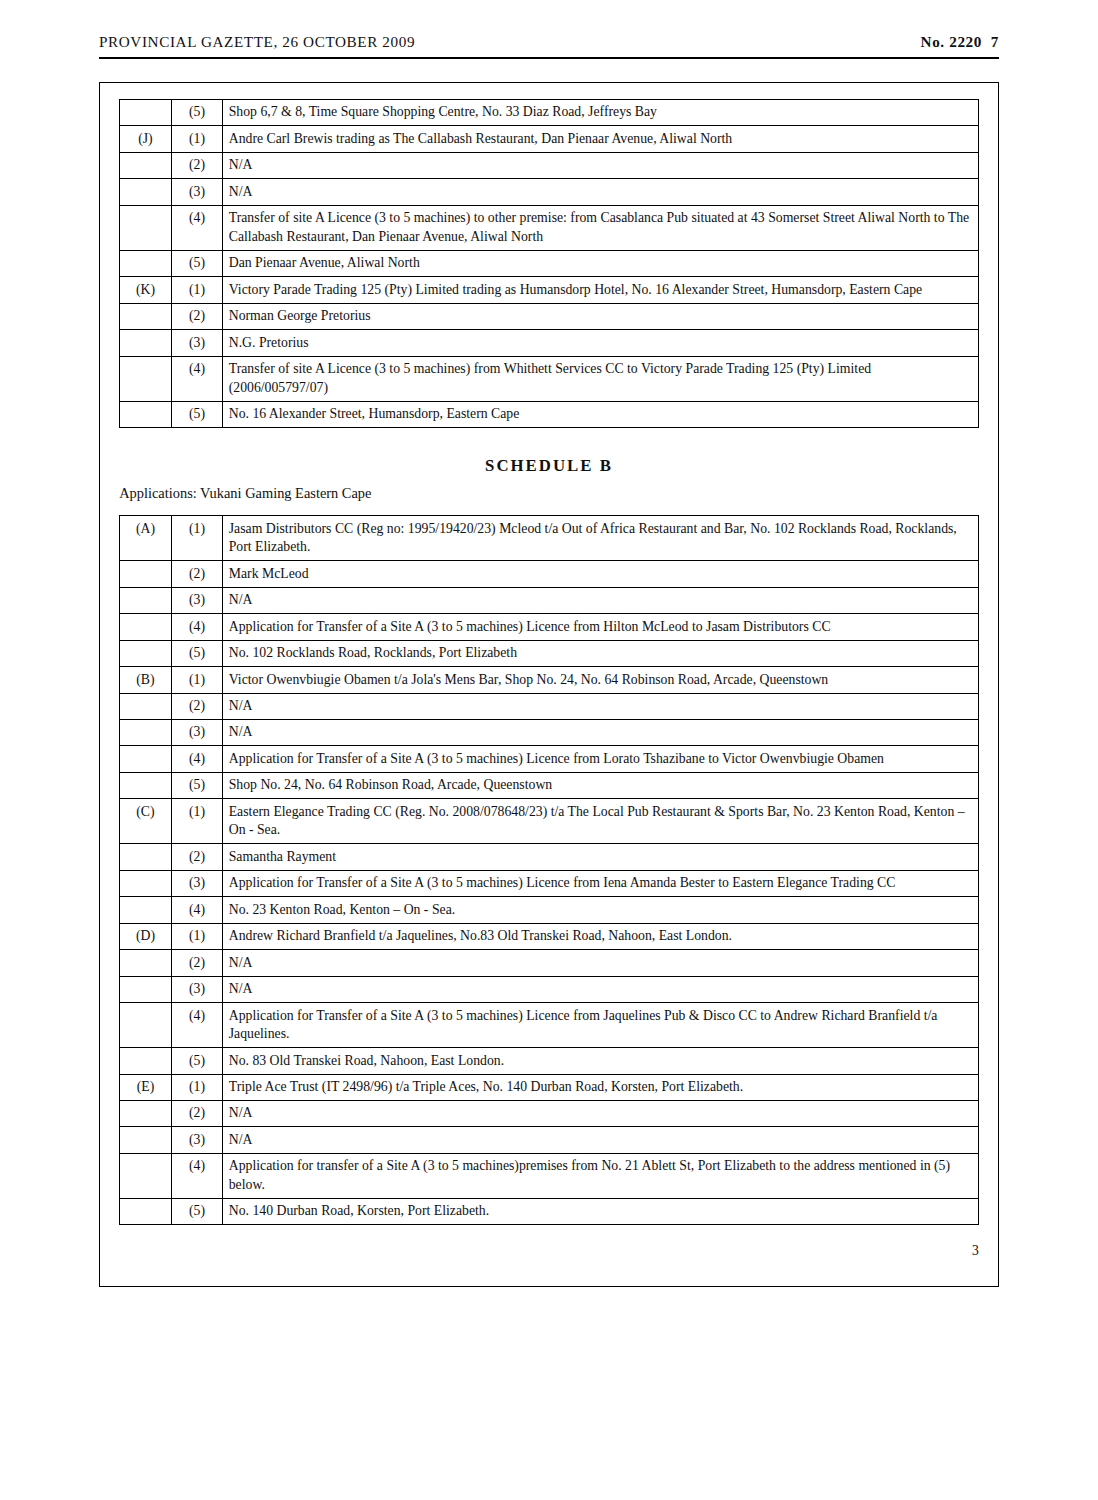PROVINCIAL GAZETTE, 26 OCTOBER 2009 No. 2220 7
| | (5) | Shop 6,7 & 8, Time Square Shopping Centre, No. 33 Diaz Road, Jeffreys Bay |
| (J) | (1) | Andre Carl Brewis trading as The Callabash Restaurant, Dan Pienaar Avenue, Aliwal North |
| | (2) | N/A |
| | (3) | N/A |
| | (4) | Transfer of site A Licence (3 to 5 machines) to other premise: from Casablanca Pub situated at 43 Somerset Street Aliwal North to The Callabash Restaurant, Dan Pienaar Avenue, Aliwal North |
| | (5) | Dan Pienaar Avenue, Aliwal North |
| (K) | (1) | Victory Parade Trading 125 (Pty) Limited trading as Humansdorp Hotel, No. 16 Alexander Street, Humansdorp, Eastern Cape |
| | (2) | Norman George Pretorius |
| | (3) | N.G. Pretorius |
| | (4) | Transfer of site A Licence (3 to 5 machines) from Whithett Services CC to Victory Parade Trading 125 (Pty) Limited (2006/005797/07) |
| | (5) | No. 16 Alexander Street, Humansdorp, Eastern Cape |
SCHEDULE B
Applications: Vukani Gaming Eastern Cape
| (A) | (1) | Jasam Distributors CC (Reg no: 1995/19420/23) Mcleod t/a Out of Africa Restaurant and Bar, No. 102 Rocklands Road, Rocklands, Port Elizabeth. |
| | (2) | Mark McLeod |
| | (3) | N/A |
| | (4) | Application for Transfer of a Site A (3 to 5 machines) Licence from Hilton McLeod to Jasam Distributors CC |
| | (5) | No. 102 Rocklands Road, Rocklands, Port Elizabeth |
| (B) | (1) | Victor Owenvbiugie Obamen t/a Jola's Mens Bar, Shop No. 24, No. 64 Robinson Road, Arcade, Queenstown |
| | (2) | N/A |
| | (3) | N/A |
| | (4) | Application for Transfer of a Site A (3 to 5 machines) Licence from Lorato Tshazibane to Victor Owenvbiugie Obamen |
| | (5) | Shop No. 24, No. 64 Robinson Road, Arcade, Queenstown |
| (C) | (1) | Eastern Elegance Trading CC (Reg. No. 2008/078648/23) t/a The Local Pub Restaurant & Sports Bar, No. 23 Kenton Road, Kenton – On - Sea. |
| | (2) | Samantha Rayment |
| | (3) | Application for Transfer of a Site A (3 to 5 machines) Licence from Iena Amanda Bester to Eastern Elegance Trading CC |
| | (4) | No. 23 Kenton Road, Kenton – On - Sea. |
| (D) | (1) | Andrew Richard Branfield t/a Jaquelines, No.83 Old Transkei Road, Nahoon, East London. |
| | (2) | N/A |
| | (3) | N/A |
| | (4) | Application for Transfer of a Site A (3 to 5 machines) Licence from Jaquelines Pub & Disco CC to Andrew Richard Branfield t/a Jaquelines. |
| | (5) | No. 83 Old Transkei Road, Nahoon, East London. |
| (E) | (1) | Triple Ace Trust (IT 2498/96) t/a Triple Aces, No. 140 Durban Road, Korsten, Port Elizabeth. |
| | (2) | N/A |
| | (3) | N/A |
| | (4) | Application for transfer of a Site A (3 to 5 machines)premises from No. 21 Ablett St, Port Elizabeth to the address mentioned in (5) below. |
| | (5) | No. 140 Durban Road, Korsten, Port Elizabeth. |
3